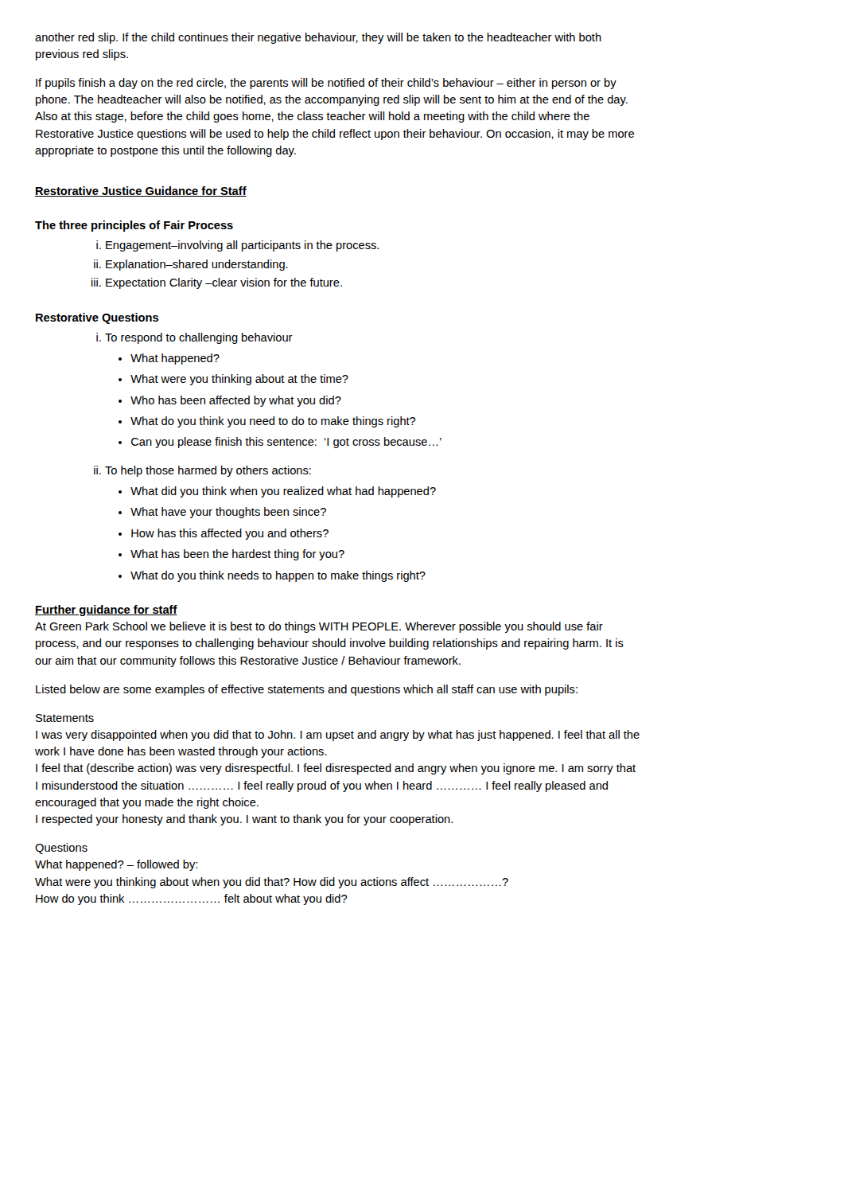another red slip. If the child continues their negative behaviour, they will be taken to the headteacher with both previous red slips.
If pupils finish a day on the red circle, the parents will be notified of their child’s behaviour – either in person or by phone. The headteacher will also be notified, as the accompanying red slip will be sent to him at the end of the day. Also at this stage, before the child goes home, the class teacher will hold a meeting with the child where the Restorative Justice questions will be used to help the child reflect upon their behaviour. On occasion, it may be more appropriate to postpone this until the following day.
Restorative Justice Guidance for Staff
The three principles of Fair Process
Engagement–involving all participants in the process.
Explanation–shared understanding.
Expectation Clarity –clear vision for the future.
Restorative Questions
To respond to challenging behaviour
What happened?
What were you thinking about at the time?
Who has been affected by what you did?
What do you think you need to do to make things right?
Can you please finish this sentence: ‘I got cross because…’
To help those harmed by others actions:
What did you think when you realized what had happened?
What have your thoughts been since?
How has this affected you and others?
What has been the hardest thing for you?
What do you think needs to happen to make things right?
Further guidance for staff
At Green Park School we believe it is best to do things WITH PEOPLE. Wherever possible you should use fair process, and our responses to challenging behaviour should involve building relationships and repairing harm. It is our aim that our community follows this Restorative Justice / Behaviour framework.
Listed below are some examples of effective statements and questions which all staff can use with pupils:
Statements
I was very disappointed when you did that to John. I am upset and angry by what has just happened. I feel that all the work I have done has been wasted through your actions.
I feel that (describe action) was very disrespectful. I feel disrespected and angry when you ignore me. I am sorry that I misunderstood the situation ………… I feel really proud of you when I heard ………… I feel really pleased and encouraged that you made the right choice.
I respected your honesty and thank you. I want to thank you for your cooperation.
Questions
What happened? – followed by:
What were you thinking about when you did that? How did you actions affect ………………?
How do you think …………………… felt about what you did?